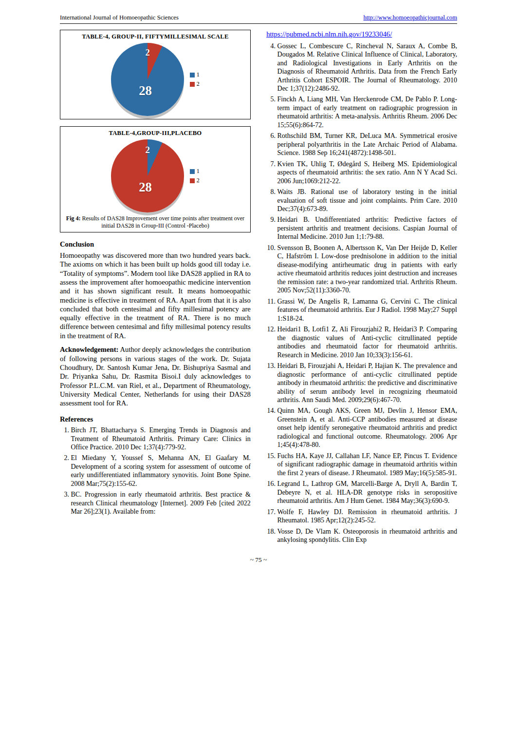International Journal of Homoeopathic Sciences http://www.homoeopathicjournal.com
TABLE-4, GROUP-II, FIFTYMILLESIMAL SCALE
2 28
1
2
TABLE-4,GROUP-III,PLACEBO
2 28
1
2
Fig 4: Results of DAS28 Improvement over time points after treatment over initial DAS28 in Group-III (Control -Placebo)
Conclusion
Homoeopathy was discovered more than two hundred years back. The axioms on which it has been built up holds good till today i.e. “Totality of symptoms”. Modern tool like DAS28 applied in RA to assess the improvement after homoeopathic medicine intervention and it has shown significant result. It means homoeopathic medicine is effective in treatment of RA. Apart from that it is also concluded that both centesimal and fifty millesimal potency are equally effective in the treatment of RA. There is no much difference between centesimal and fifty millesimal potency results in the treatment of RA.
Acknowledgement: Author deeply acknowledges the contribution of following persons in various stages of the work. Dr. Sujata Choudhury, Dr. Santosh Kumar Jena, Dr. Bishupriya Sasmal and Dr. Priyanka Sahu, Dr. Rasmita Bisoi.I duly acknowledges to Professor P.L.C.M. van Riel, et al., Department of Rheumatology, University Medical Center, Netherlands for using their DAS28 assessment tool for RA.
References
Birch JT, Bhattacharya S. Emerging Trends in Diagnosis and Treatment of Rheumatoid Arthritis. Primary Care: Clinics in Office Practice. 2010 Dec 1;37(4):779-92.
El Miedany Y, Youssef S, Mehanna AN, El Gaafary M. Development of a scoring system for assessment of outcome of early undifferentiated inflammatory synovitis. Joint Bone Spine. 2008 Mar;75(2):155-62.
BC. Progression in early rheumatoid arthritis. Best practice & research Clinical rheumatology [Internet]. 2009 Feb [cited 2022 Mar 26];23(1). Available from:
https://pubmed.ncbi.nlm.nih.gov/19233046/
Gossec L, Combescure C, Rincheval N, Saraux A, Combe B, Dougados M. Relative Clinical Influence of Clinical, Laboratory, and Radiological Investigations in Early Arthritis on the Diagnosis of Rheumatoid Arthritis. Data from the French Early Arthritis Cohort ESPOIR. The Journal of Rheumatology. 2010 Dec 1;37(12):2486-92.
Finckh A, Liang MH, Van Herckenrode CM, De Pablo P. Long-term impact of early treatment on radiographic progression in rheumatoid arthritis: A meta-analysis. Arthritis Rheum. 2006 Dec 15;55(6):864-72.
Rothschild BM, Turner KR, DeLuca MA. Symmetrical erosive peripheral polyarthritis in the Late Archaic Period of Alabama. Science. 1988 Sep 16;241(4872):1498-501.
Kvien TK, Uhlig T, Ødegård S, Heiberg MS. Epidemiological aspects of rheumatoid arthritis: the sex ratio. Ann N Y Acad Sci. 2006 Jun;1069:212-22.
Waits JB. Rational use of laboratory testing in the initial evaluation of soft tissue and joint complaints. Prim Care. 2010 Dec;37(4):673-89.
Heidari B. Undifferentiated arthritis: Predictive factors of persistent arthritis and treatment decisions. Caspian Journal of Internal Medicine. 2010 Jun 1;1:79-88.
Svensson B, Boonen A, Albertsson K, Van Der Heijde D, Keller C, Hafström I. Low-dose prednisolone in addition to the initial disease-modifying antirheumatic drug in patients with early active rheumatoid arthritis reduces joint destruction and increases the remission rate: a two-year randomized trial. Arthritis Rheum. 2005 Nov;52(11):3360-70.
Grassi W, De Angelis R, Lamanna G, Cervini C. The clinical features of rheumatoid arthritis. Eur J Radiol. 1998 May;27 Suppl 1:S18-24.
Heidari1 B, Lotfi1 Z, Ali Firouzjahi2 R, Heidari3 P. Comparing the diagnostic values of Anti-cyclic citrullinated peptide antibodies and rheumatoid factor for rheumatoid arthritis. Research in Medicine. 2010 Jan 10;33(3):156-61.
Heidari B, Firouzjahi A, Heidari P, Hajian K. The prevalence and diagnostic performance of anti-cyclic citrullinated peptide antibody in rheumatoid arthritis: the predictive and discriminative ability of serum antibody level in recognizing rheumatoid arthritis. Ann Saudi Med. 2009;29(6):467-70.
Quinn MA, Gough AKS, Green MJ, Devlin J, Hensor EMA, Greenstein A, et al. Anti-CCP antibodies measured at disease onset help identify seronegative rheumatoid arthritis and predict radiological and functional outcome. Rheumatology. 2006 Apr 1;45(4):478-80.
Fuchs HA, Kaye JJ, Callahan LF, Nance EP, Pincus T. Evidence of significant radiographic damage in rheumatoid arthritis within the first 2 years of disease. J Rheumatol. 1989 May;16(5):585-91.
Legrand L, Lathrop GM, Marcelli-Barge A, Dryll A, Bardin T, Debeyre N, et al. HLA-DR genotype risks in seropositive rheumatoid arthritis. Am J Hum Genet. 1984 May;36(3):690-9.
Wolfe F, Hawley DJ. Remission in rheumatoid arthritis. J Rheumatol. 1985 Apr;12(2):245-52.
Vosse D, De Vlam K. Osteoporosis in rheumatoid arthritis and ankylosing spondylitis. Clin Exp
~ 75 ~